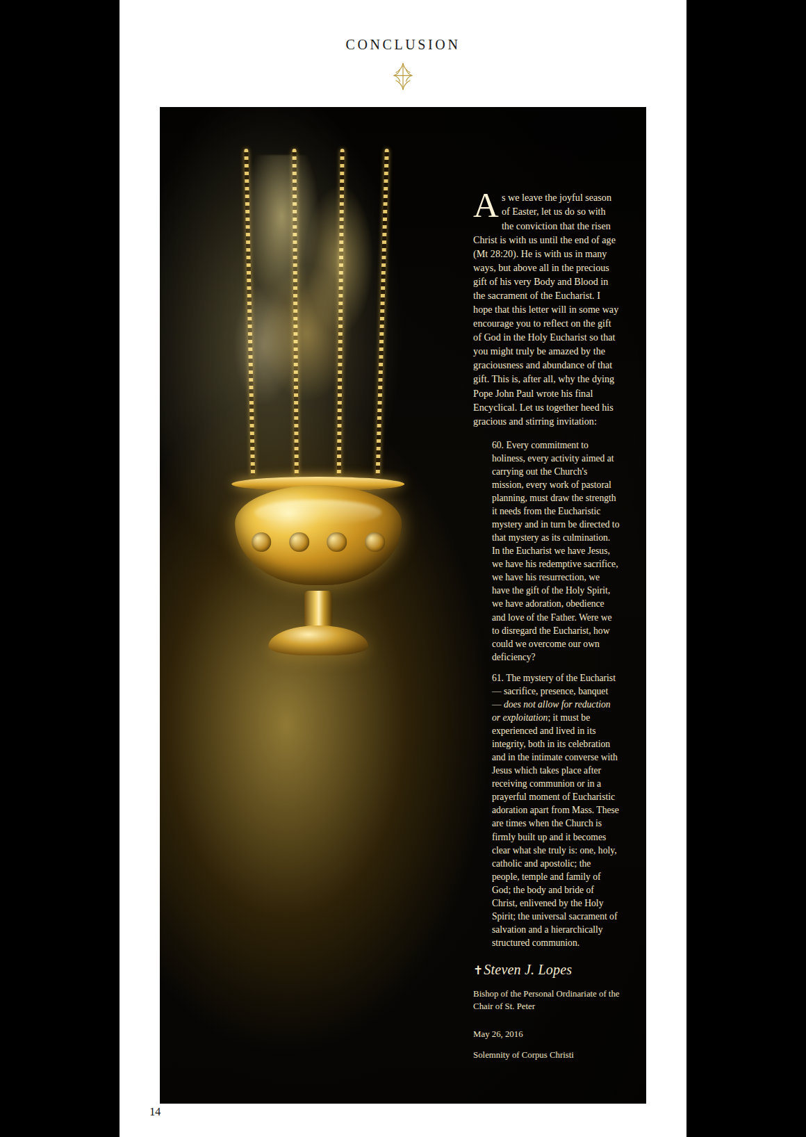Conclusion
As we leave the joyful season of Easter, let us do so with the conviction that the risen Christ is with us until the end of age (Mt 28:20). He is with us in many ways, but above all in the precious gift of his very Body and Blood in the sacrament of the Eucharist. I hope that this letter will in some way encourage you to reflect on the gift of God in the Holy Eucharist so that you might truly be amazed by the graciousness and abundance of that gift. This is, after all, why the dying Pope John Paul wrote his final Encyclical. Let us together heed his gracious and stirring invitation:
60. Every commitment to holiness, every activity aimed at carrying out the Church's mission, every work of pastoral planning, must draw the strength it needs from the Eucharistic mystery and in turn be directed to that mystery as its culmination. In the Eucharist we have Jesus, we have his redemptive sacrifice, we have his resurrection, we have the gift of the Holy Spirit, we have adoration, obedience and love of the Father. Were we to disregard the Eucharist, how could we overcome our own deficiency?
61. The mystery of the Eucharist — sacrifice, presence, banquet — does not allow for reduction or exploitation; it must be experienced and lived in its integrity, both in its celebration and in the intimate converse with Jesus which takes place after receiving communion or in a prayerful moment of Eucharistic adoration apart from Mass. These are times when the Church is firmly built up and it becomes clear what she truly is: one, holy, catholic and apostolic; the people, temple and family of God; the body and bride of Christ, enlivened by the Holy Spirit; the universal sacrament of salvation and a hierarchically structured communion.
✝Steven J. Lopes
Bishop of the Personal Ordinariate of the Chair of St. Peter
May 26, 2016
Solemnity of Corpus Christi
14